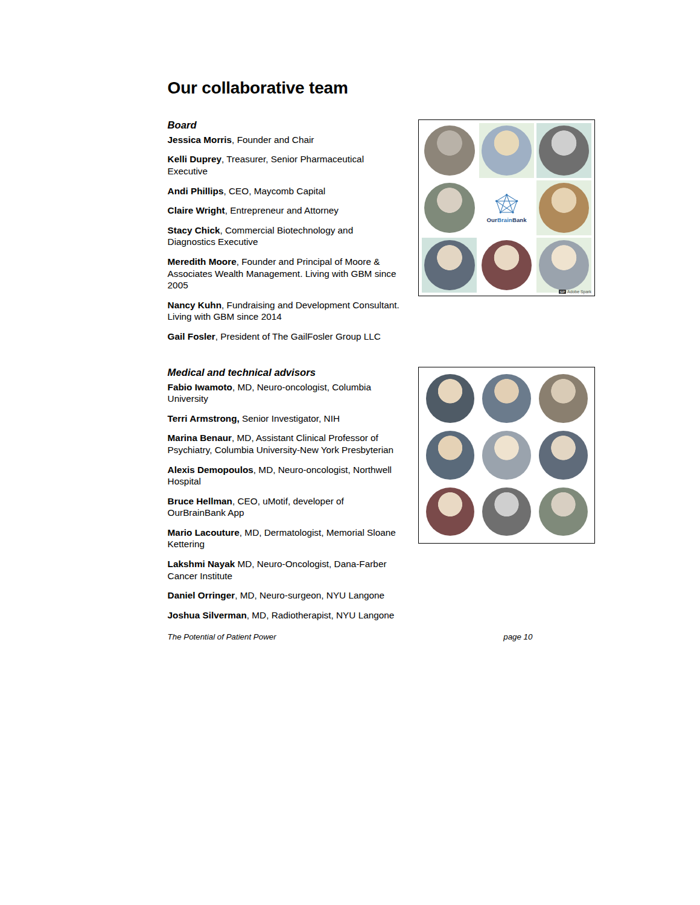Our collaborative team
Board
Jessica Morris, Founder and Chair
Kelli Duprey, Treasurer, Senior Pharmaceutical Executive
Andi Phillips, CEO, Maycomb Capital
Claire Wright, Entrepreneur and Attorney
Stacy Chick, Commercial Biotechnology and Diagnostics Executive
Meredith Moore, Founder and Principal of Moore & Associates Wealth Management. Living with GBM since 2005
Nancy Kuhn, Fundraising and Development Consultant. Living with GBM since 2014
Gail Fosler, President of The GailFosler Group LLC
Our Brain Bank
SP Adobe Spark
Medical and technical advisors
Fabio Iwamoto, MD, Neuro-oncologist, Columbia University
Terri Armstrong, Senior Investigator, NIH
Marina Benaur, MD, Assistant Clinical Professor of Psychiatry, Columbia University-New York Presbyterian
Alexis Demopoulos, MD, Neuro-oncologist, Northwell Hospital
Bruce Hellman, CEO, uMotif, developer of OurBrainBank App
Mario Lacouture, MD, Dermatologist, Memorial Sloane Kettering
Lakshmi Nayak MD, Neuro-Oncologist, Dana-Farber Cancer Institute
Daniel Orringer, MD, Neuro-surgeon, NYU Langone
Joshua Silverman, MD, Radiotherapist, NYU Langone
The Potential of Patient Power page 10